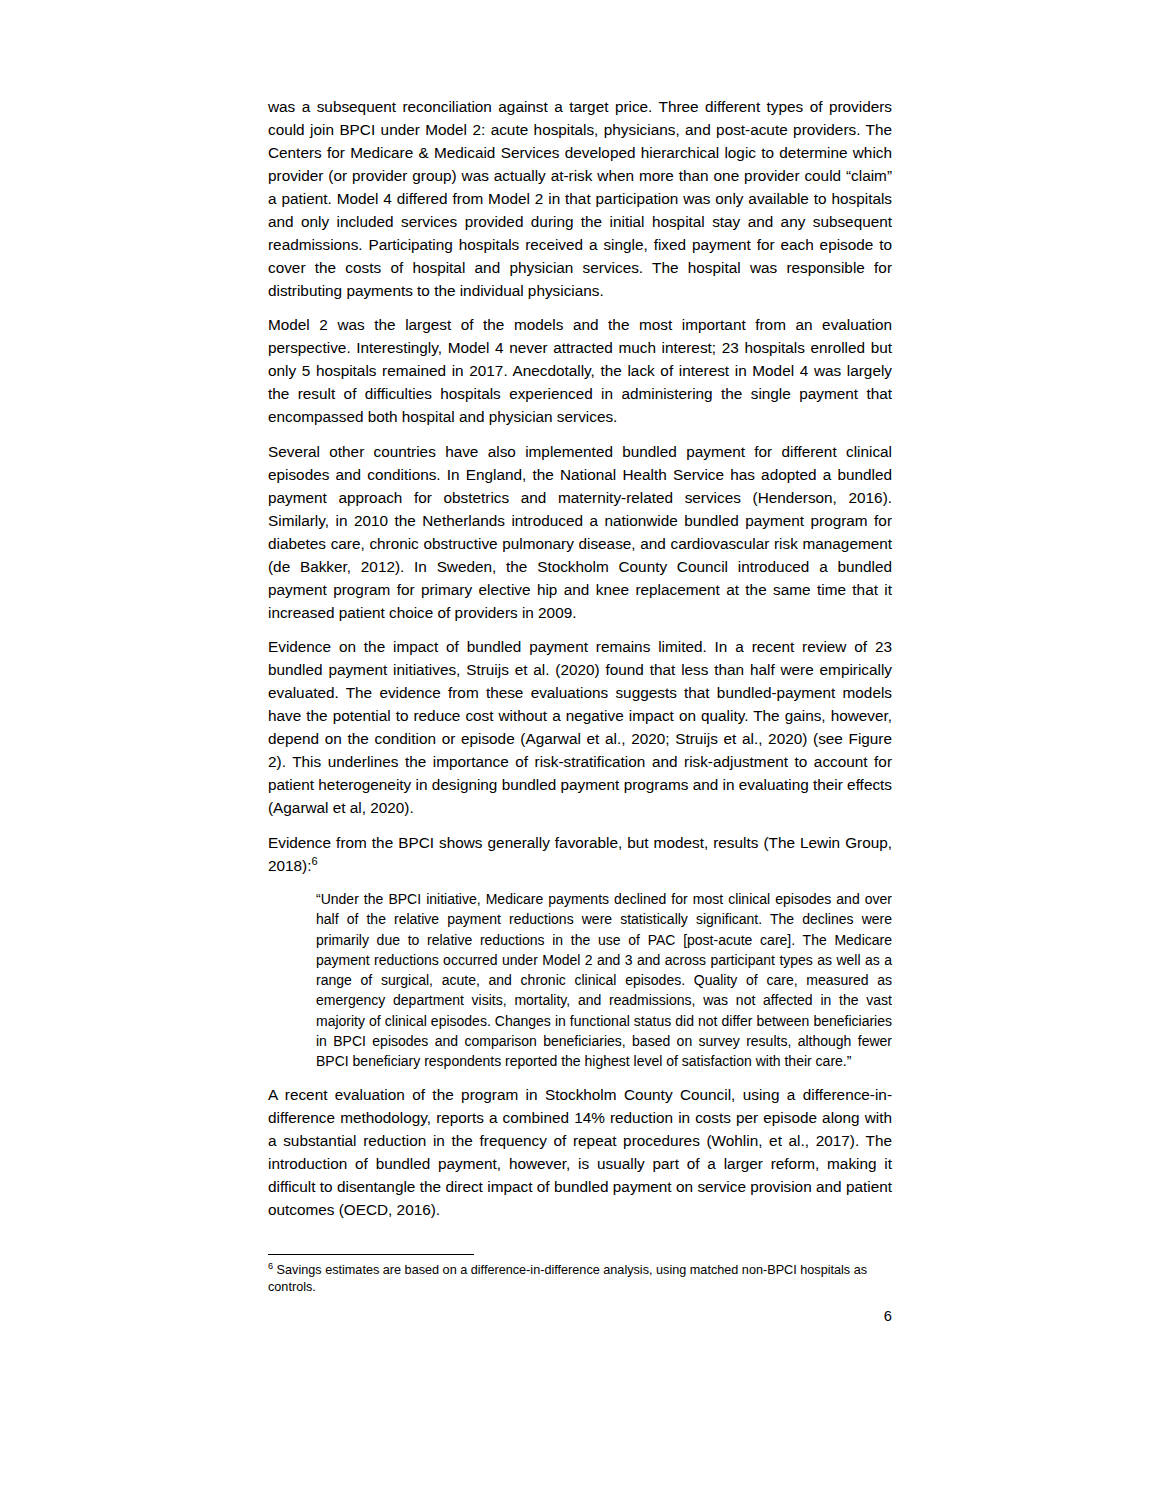was a subsequent reconciliation against a target price. Three different types of providers could join BPCI under Model 2: acute hospitals, physicians, and post-acute providers. The Centers for Medicare & Medicaid Services developed hierarchical logic to determine which provider (or provider group) was actually at-risk when more than one provider could “claim” a patient. Model 4 differed from Model 2 in that participation was only available to hospitals and only included services provided during the initial hospital stay and any subsequent readmissions. Participating hospitals received a single, fixed payment for each episode to cover the costs of hospital and physician services. The hospital was responsible for distributing payments to the individual physicians.
Model 2 was the largest of the models and the most important from an evaluation perspective. Interestingly, Model 4 never attracted much interest; 23 hospitals enrolled but only 5 hospitals remained in 2017. Anecdotally, the lack of interest in Model 4 was largely the result of difficulties hospitals experienced in administering the single payment that encompassed both hospital and physician services.
Several other countries have also implemented bundled payment for different clinical episodes and conditions. In England, the National Health Service has adopted a bundled payment approach for obstetrics and maternity-related services (Henderson, 2016). Similarly, in 2010 the Netherlands introduced a nationwide bundled payment program for diabetes care, chronic obstructive pulmonary disease, and cardiovascular risk management (de Bakker, 2012). In Sweden, the Stockholm County Council introduced a bundled payment program for primary elective hip and knee replacement at the same time that it increased patient choice of providers in 2009.
Evidence on the impact of bundled payment remains limited. In a recent review of 23 bundled payment initiatives, Struijs et al. (2020) found that less than half were empirically evaluated. The evidence from these evaluations suggests that bundled-payment models have the potential to reduce cost without a negative impact on quality. The gains, however, depend on the condition or episode (Agarwal et al., 2020; Struijs et al., 2020) (see Figure 2). This underlines the importance of risk-stratification and risk-adjustment to account for patient heterogeneity in designing bundled payment programs and in evaluating their effects (Agarwal et al, 2020).
Evidence from the BPCI shows generally favorable, but modest, results (The Lewin Group, 2018):6
“Under the BPCI initiative, Medicare payments declined for most clinical episodes and over half of the relative payment reductions were statistically significant. The declines were primarily due to relative reductions in the use of PAC [post-acute care]. The Medicare payment reductions occurred under Model 2 and 3 and across participant types as well as a range of surgical, acute, and chronic clinical episodes. Quality of care, measured as emergency department visits, mortality, and readmissions, was not affected in the vast majority of clinical episodes. Changes in functional status did not differ between beneficiaries in BPCI episodes and comparison beneficiaries, based on survey results, although fewer BPCI beneficiary respondents reported the highest level of satisfaction with their care.”
A recent evaluation of the program in Stockholm County Council, using a difference-in-difference methodology, reports a combined 14% reduction in costs per episode along with a substantial reduction in the frequency of repeat procedures (Wohlin, et al., 2017). The introduction of bundled payment, however, is usually part of a larger reform, making it difficult to disentangle the direct impact of bundled payment on service provision and patient outcomes (OECD, 2016).
6 Savings estimates are based on a difference-in-difference analysis, using matched non-BPCI hospitals as controls.
6